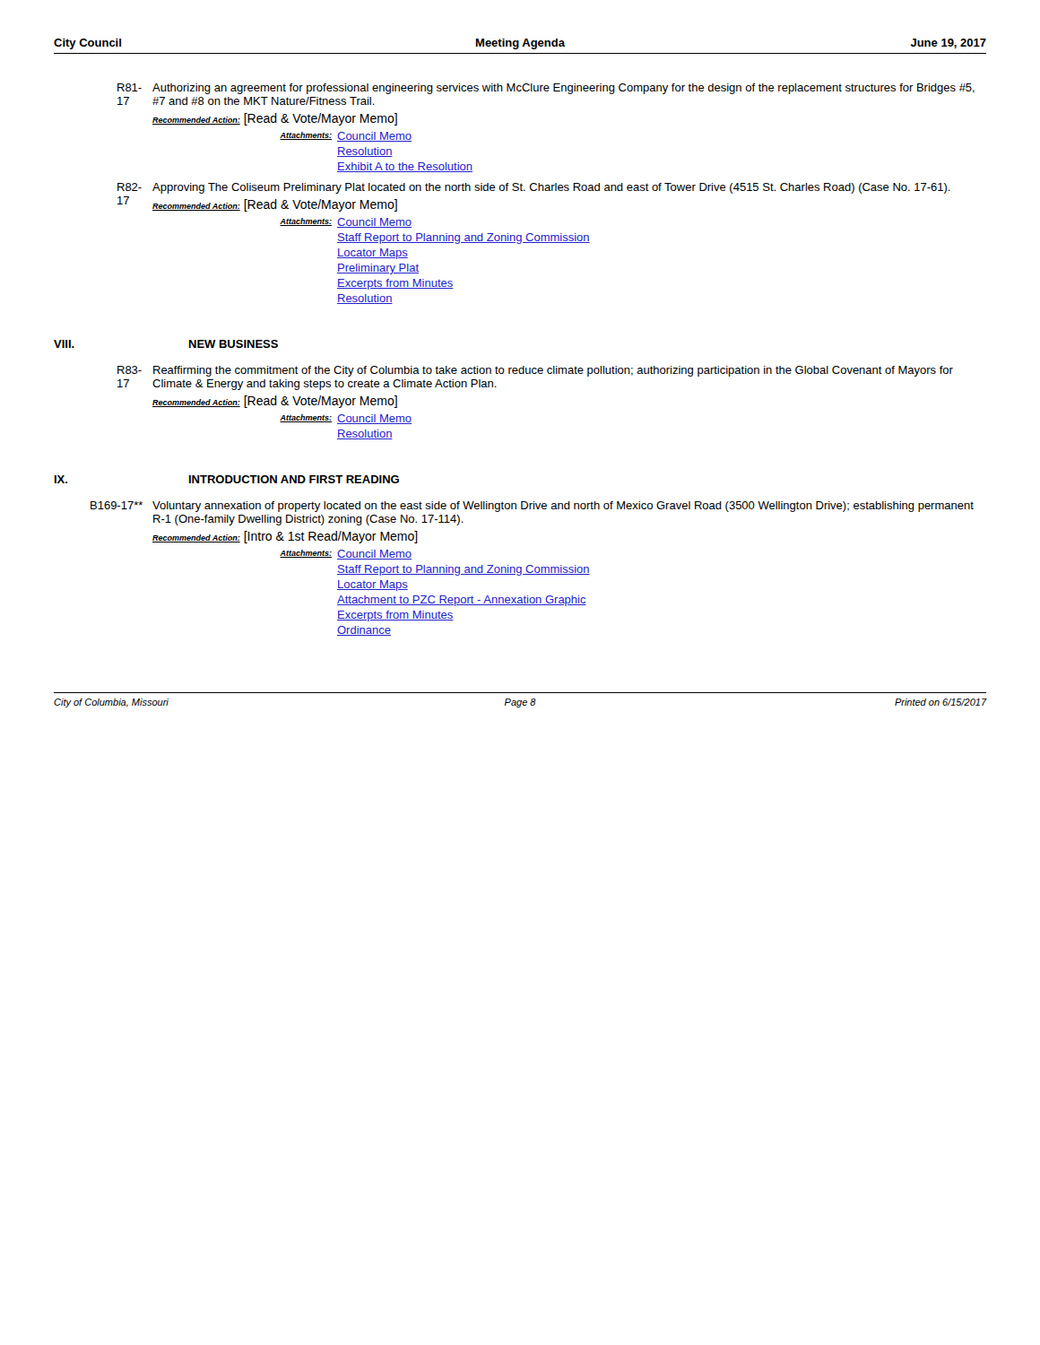City Council
Meeting Agenda
June 19, 2017
R81-17
Authorizing an agreement for professional engineering services with McClure Engineering Company for the design of the replacement structures for Bridges #5, #7 and #8 on the MKT Nature/Fitness Trail.
Recommended Action:[Read & Vote/Mayor Memo]
Attachments:
Council Memo
Resolution
Exhibit A to the Resolution
R82-17
Approving The Coliseum Preliminary Plat located on the north side of St. Charles Road and east of Tower Drive (4515 St. Charles Road) (Case No. 17-61).
Recommended Action:[Read & Vote/Mayor Memo]
Attachments:
Council Memo
Staff Report to Planning and Zoning Commission
Locator Maps
Preliminary Plat
Excerpts from Minutes
Resolution
VIII.
NEW BUSINESS
R83-17
Reaffirming the commitment of the City of Columbia to take action to reduce climate pollution; authorizing participation in the Global Covenant of Mayors for Climate & Energy and taking steps to create a Climate Action Plan.
Recommended Action:[Read & Vote/Mayor Memo]
Attachments:
Council Memo
Resolution
IX.
INTRODUCTION AND FIRST READING
B169-17**
Voluntary annexation of property located on the east side of Wellington Drive and north of Mexico Gravel Road (3500 Wellington Drive); establishing permanent R-1 (One-family Dwelling District) zoning (Case No. 17-114).
Recommended Action:[Intro & 1st Read/Mayor Memo]
Attachments:
Council Memo
Staff Report to Planning and Zoning Commission
Locator Maps
Attachment to PZC Report - Annexation Graphic
Excerpts from Minutes
Ordinance
City of Columbia, Missouri
Page 8
Printed on 6/15/2017